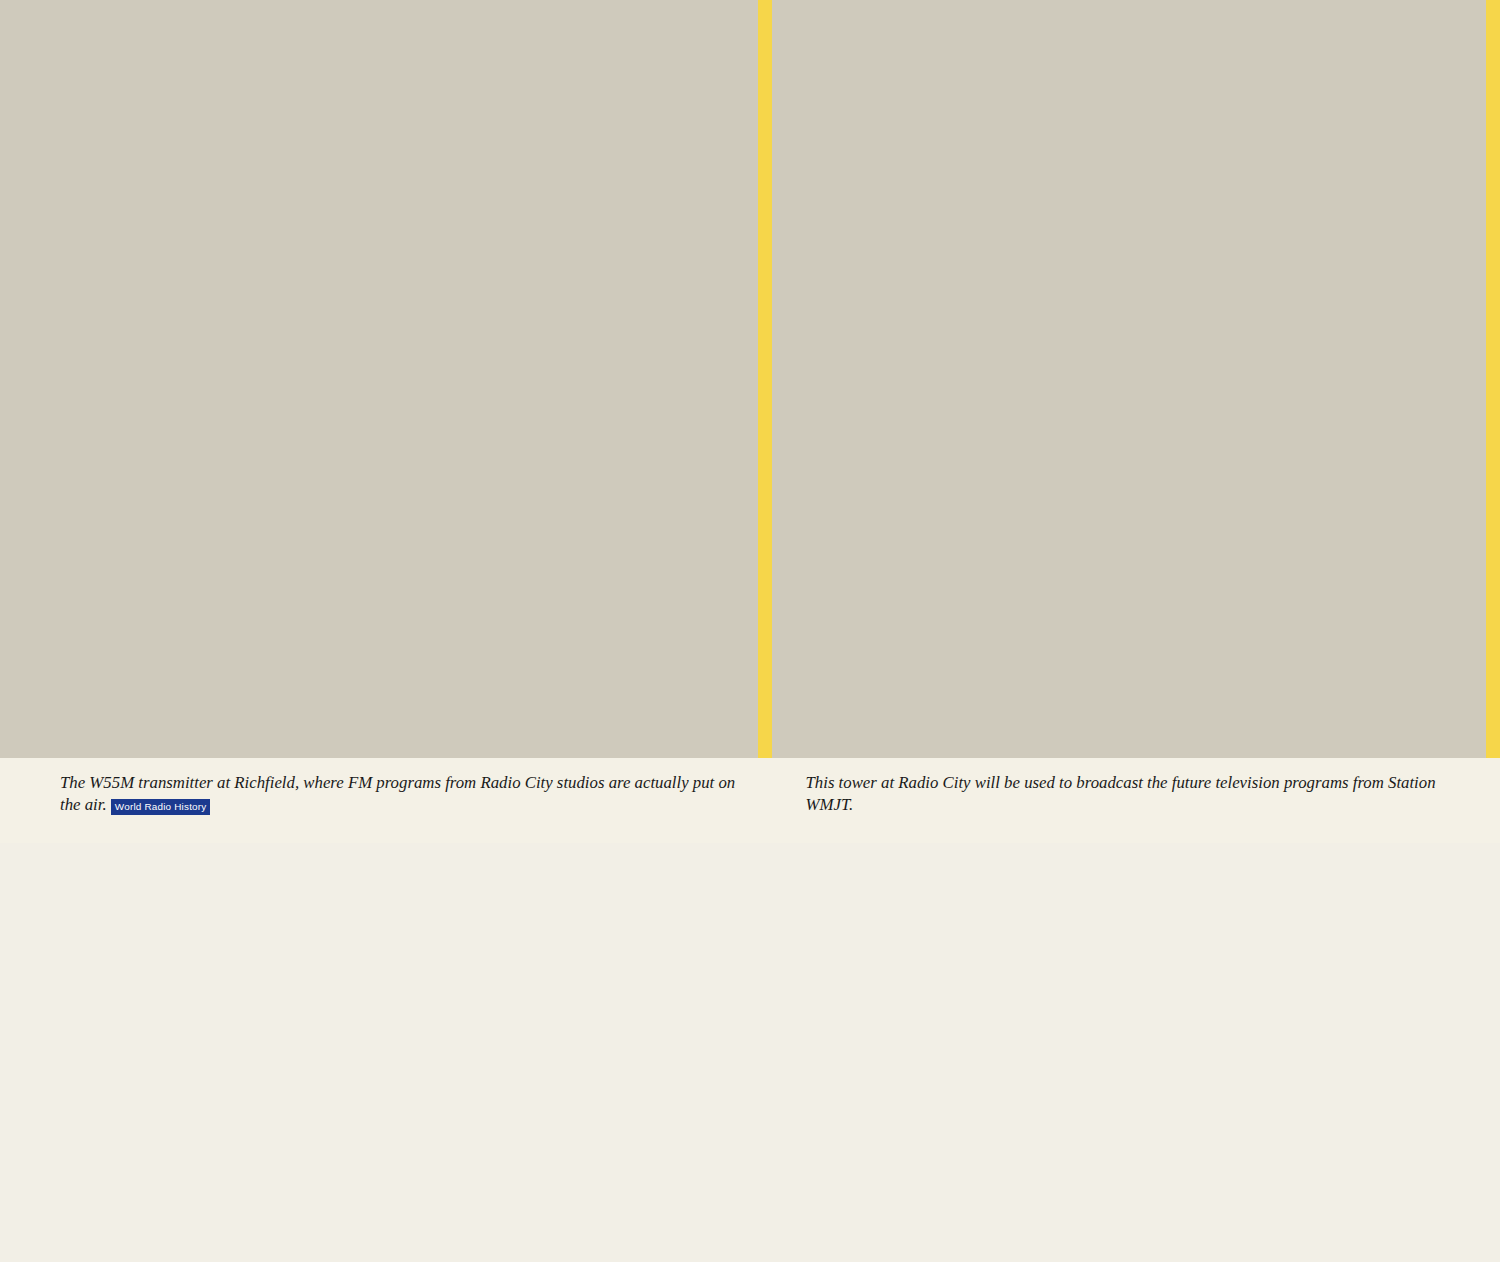The W55M transmitter at Richfield, where FM programs from Radio City studios are actually put on the air. World Radio History
This tower at Radio City will be used to broadcast the future television programs from Station WMJT.